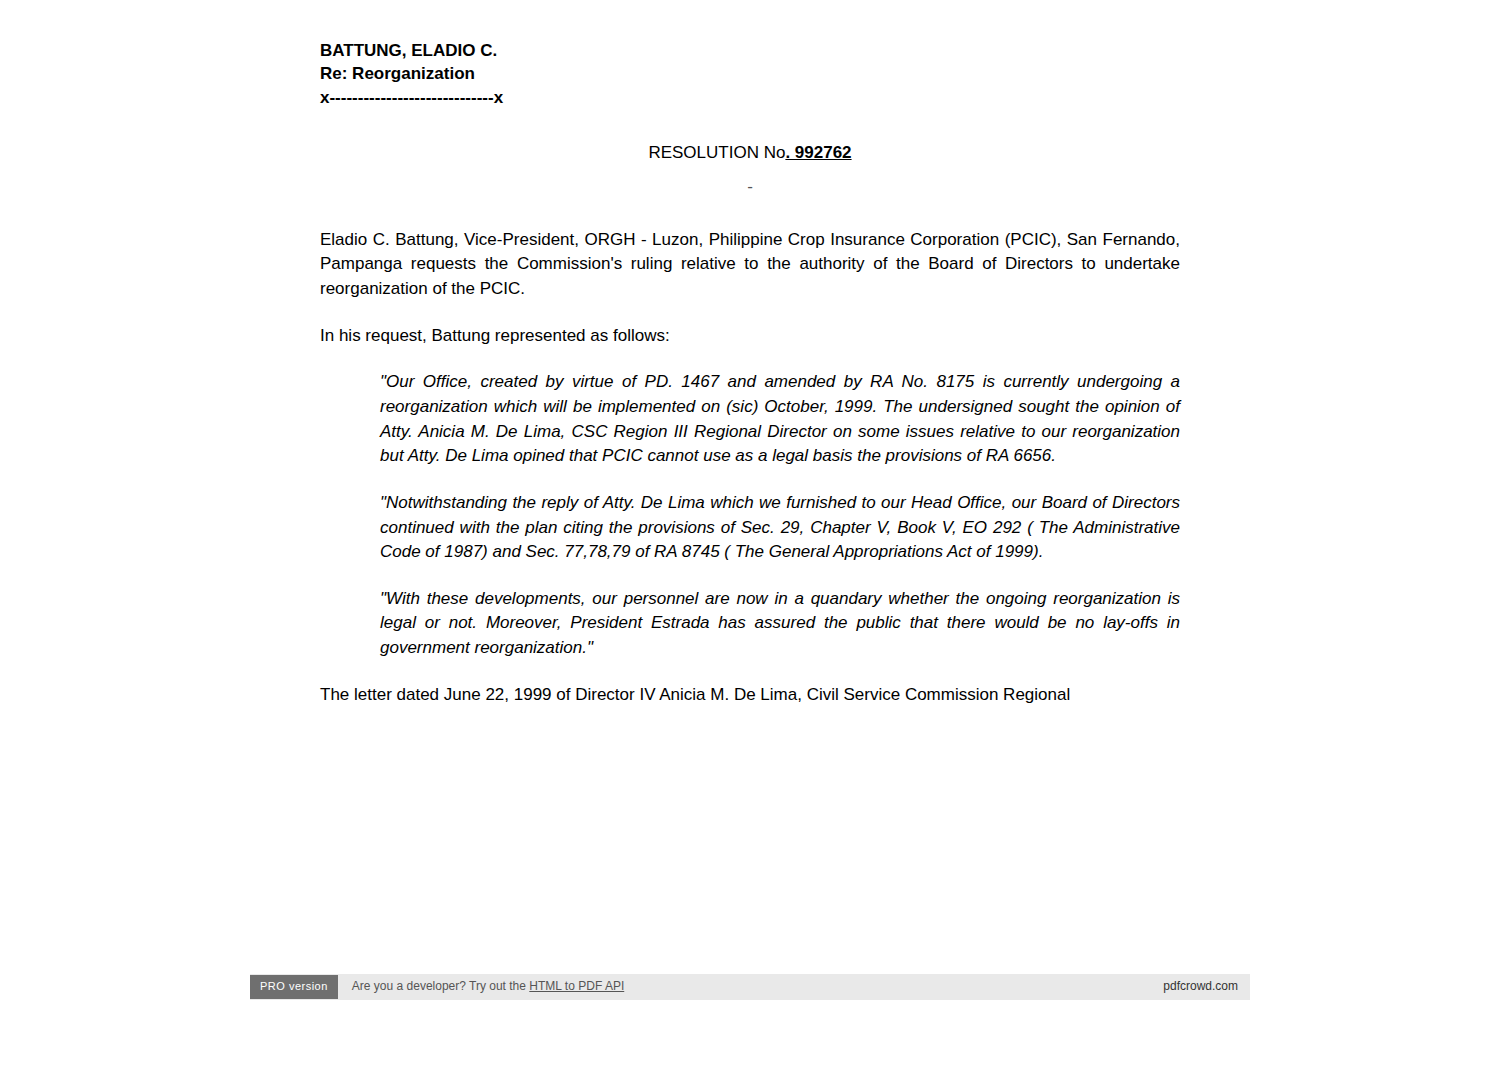BATTUNG, ELADIO C.
Re: Reorganization
x-----------------------------x
RESOLUTION No. 992762
-
Eladio C. Battung, Vice-President, ORGH - Luzon, Philippine Crop Insurance Corporation (PCIC), San Fernando, Pampanga requests the Commission's ruling relative to the authority of the Board of Directors to undertake reorganization of the PCIC.
In his request, Battung represented as follows:
"Our Office, created by virtue of PD. 1467 and amended by RA No. 8175 is currently undergoing a reorganization which will be implemented on (sic) October, 1999. The undersigned sought the opinion of Atty. Anicia M. De Lima, CSC Region III Regional Director on some issues relative to our reorganization but Atty. De Lima opined that PCIC cannot use as a legal basis the provisions of RA 6656.
"Notwithstanding the reply of Atty. De Lima which we furnished to our Head Office, our Board of Directors continued with the plan citing the provisions of Sec. 29, Chapter V, Book V, EO 292 ( The Administrative Code of 1987) and Sec. 77,78,79 of RA 8745 ( The General Appropriations Act of 1999).
"With these developments, our personnel are now in a quandary whether the ongoing reorganization is legal or not. Moreover, President Estrada has assured the public that there would be no lay-offs in government reorganization."
The letter dated June 22, 1999 of Director IV Anicia M. De Lima, Civil Service Commission Regional
PRO version Are you a developer? Try out the HTML to PDF API pdfcrowd.com